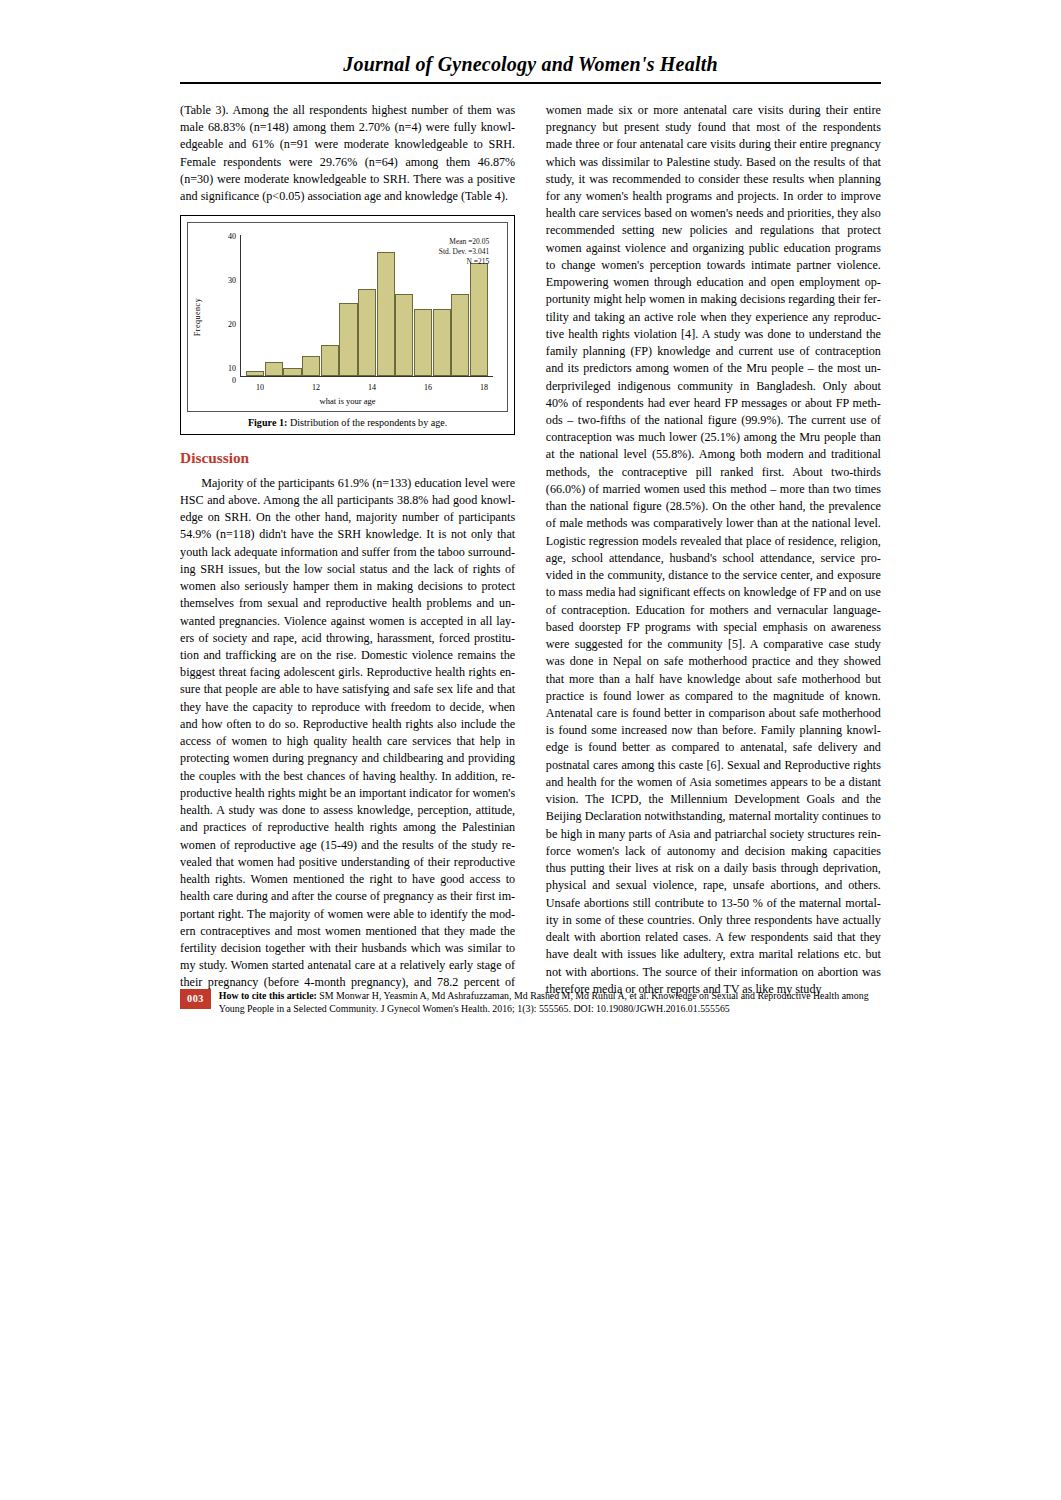Journal of Gynecology and Women's Health
(Table 3). Among the all respondents highest number of them was male 68.83% (n=148) among them 2.70% (n=4) were fully knowledgeable and 61% (n=91 were moderate knowledgeable to SRH. Female respondents were 29.76% (n=64) among them 46.87% (n=30) were moderate knowledgeable to SRH. There was a positive and significance (p<0.05) association age and knowledge (Table 4).
40
30
20
10
0
Frequency
10
12
14
16
18
20
22
24
what is your age
Mean =20.05
Std. Dev. =3.041
N =215
Figure 1: Distribution of the respondents by age.
Discussion
Majority of the participants 61.9% (n=133) education level were HSC and above. Among the all participants 38.8% had good knowledge on SRH. On the other hand, majority number of participants 54.9% (n=118) didn't have the SRH knowledge. It is not only that youth lack adequate information and suffer from the taboo surrounding SRH issues, but the low social status and the lack of rights of women also seriously hamper them in making decisions to protect themselves from sexual and reproductive health problems and unwanted pregnancies. Violence against women is accepted in all layers of society and rape, acid throwing, harassment, forced prostitution and trafficking are on the rise. Domestic violence remains the biggest threat facing adolescent girls. Reproductive health rights ensure that people are able to have satisfying and safe sex life and that they have the capacity to reproduce with freedom to decide, when and how often to do so. Reproductive health rights also include the access of women to high quality health care services that help in protecting women during pregnancy and childbearing and providing the couples with the best chances of having healthy. In addition, reproductive health rights might be an important indicator for women's health. A study was done to assess knowledge, perception, attitude, and practices of reproductive health rights among the Palestinian women of reproductive age (15-49) and the results of the study revealed that women had positive understanding of their reproductive health rights. Women mentioned the right to have good access to health care during and after the course of pregnancy as their first important right. The majority of women were able to identify the modern contraceptives and most women mentioned that they made the fertility decision together with their husbands which was similar to my study. Women started antenatal care at a relatively early stage of their pregnancy (before 4-month pregnancy), and 78.2 percent of women made six or more antenatal care visits during their entire pregnancy but present study found that most of the respondents made three or four antenatal care visits during their entire pregnancy which was dissimilar to Palestine study. Based on the results of that study, it was recommended to consider these results when planning for any women's health programs and projects. In order to improve health care services based on women's needs and priorities, they also recommended setting new policies and regulations that protect women against violence and organizing public education programs to change women's perception towards intimate partner violence. Empowering women through education and open employment opportunity might help women in making decisions regarding their fertility and taking an active role when they experience any reproductive health rights violation [4]. A study was done to understand the family planning (FP) knowledge and current use of contraception and its predictors among women of the Mru people – the most underprivileged indigenous community in Bangladesh. Only about 40% of respondents had ever heard FP messages or about FP methods – two-fifths of the national figure (99.9%). The current use of contraception was much lower (25.1%) among the Mru people than at the national level (55.8%). Among both modern and traditional methods, the contraceptive pill ranked first. About two-thirds (66.0%) of married women used this method – more than two times than the national figure (28.5%). On the other hand, the prevalence of male methods was comparatively lower than at the national level. Logistic regression models revealed that place of residence, religion, age, school attendance, husband's school attendance, service provided in the community, distance to the service center, and exposure to mass media had significant effects on knowledge of FP and on use of contraception. Education for mothers and vernacular language-based doorstep FP programs with special emphasis on awareness were suggested for the community [5]. A comparative case study was done in Nepal on safe motherhood practice and they showed that more than a half have knowledge about safe motherhood but practice is found lower as compared to the magnitude of known. Antenatal care is found better in comparison about safe motherhood is found some increased now than before. Family planning knowledge is found better as compared to antenatal, safe delivery and postnatal cares among this caste [6]. Sexual and Reproductive rights and health for the women of Asia sometimes appears to be a distant vision. The ICPD, the Millennium Development Goals and the Beijing Declaration notwithstanding, maternal mortality continues to be high in many parts of Asia and patriarchal society structures reinforce women's lack of autonomy and decision making capacities thus putting their lives at risk on a daily basis through deprivation, physical and sexual violence, rape, unsafe abortions, and others. Unsafe abortions still contribute to 13-50 % of the maternal mortality in some of these countries. Only three respondents have actually dealt with abortion related cases. A few respondents said that they have dealt with issues like adultery, extra marital relations etc. but not with abortions. The source of their information on abortion was therefore media or other reports and TV as like my study
003
How to cite this article: SM Monwar H, Yeasmin A, Md Ashrafuzzaman, Md Rashed M, Md Ruhul A, et al. Knowledge on Sexual and Reproductive Health among Young People in a Selected Community. J Gynecol Women's Health. 2016; 1(3): 555565. DOI: 10.19080/JGWH.2016.01.555565